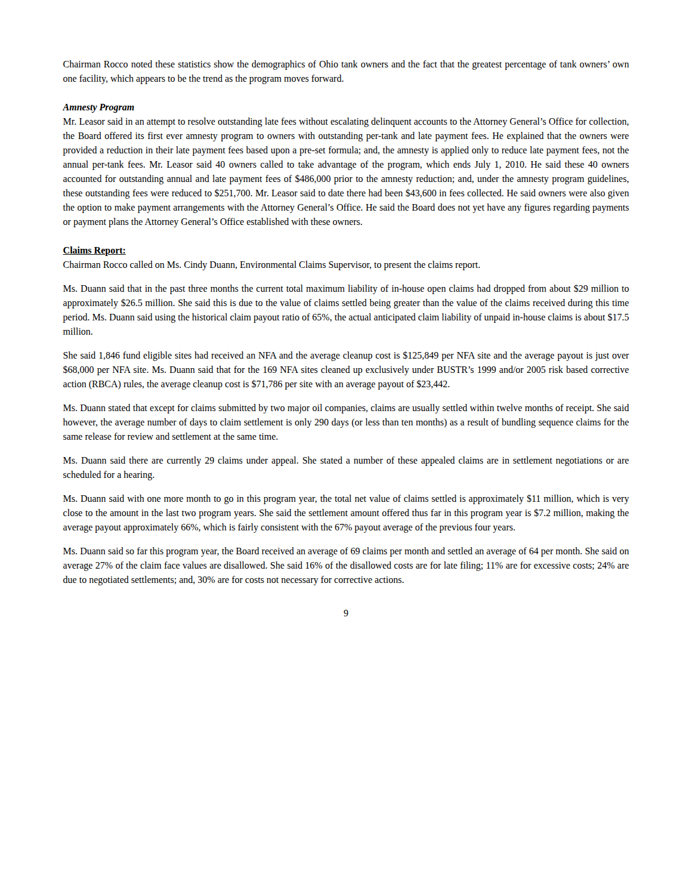Chairman Rocco noted these statistics show the demographics of Ohio tank owners and the fact that the greatest percentage of tank owners’ own one facility, which appears to be the trend as the program moves forward.
Amnesty Program
Mr. Leasor said in an attempt to resolve outstanding late fees without escalating delinquent accounts to the Attorney General’s Office for collection, the Board offered its first ever amnesty program to owners with outstanding per-tank and late payment fees. He explained that the owners were provided a reduction in their late payment fees based upon a pre-set formula; and, the amnesty is applied only to reduce late payment fees, not the annual per-tank fees. Mr. Leasor said 40 owners called to take advantage of the program, which ends July 1, 2010. He said these 40 owners accounted for outstanding annual and late payment fees of $486,000 prior to the amnesty reduction; and, under the amnesty program guidelines, these outstanding fees were reduced to $251,700. Mr. Leasor said to date there had been $43,600 in fees collected. He said owners were also given the option to make payment arrangements with the Attorney General’s Office. He said the Board does not yet have any figures regarding payments or payment plans the Attorney General’s Office established with these owners.
Claims Report:
Chairman Rocco called on Ms. Cindy Duann, Environmental Claims Supervisor, to present the claims report.
Ms. Duann said that in the past three months the current total maximum liability of in-house open claims had dropped from about $29 million to approximately $26.5 million. She said this is due to the value of claims settled being greater than the value of the claims received during this time period. Ms. Duann said using the historical claim payout ratio of 65%, the actual anticipated claim liability of unpaid in-house claims is about $17.5 million.
She said 1,846 fund eligible sites had received an NFA and the average cleanup cost is $125,849 per NFA site and the average payout is just over $68,000 per NFA site. Ms. Duann said that for the 169 NFA sites cleaned up exclusively under BUSTR’s 1999 and/or 2005 risk based corrective action (RBCA) rules, the average cleanup cost is $71,786 per site with an average payout of $23,442.
Ms. Duann stated that except for claims submitted by two major oil companies, claims are usually settled within twelve months of receipt. She said however, the average number of days to claim settlement is only 290 days (or less than ten months) as a result of bundling sequence claims for the same release for review and settlement at the same time.
Ms. Duann said there are currently 29 claims under appeal. She stated a number of these appealed claims are in settlement negotiations or are scheduled for a hearing.
Ms. Duann said with one more month to go in this program year, the total net value of claims settled is approximately $11 million, which is very close to the amount in the last two program years. She said the settlement amount offered thus far in this program year is $7.2 million, making the average payout approximately 66%, which is fairly consistent with the 67% payout average of the previous four years.
Ms. Duann said so far this program year, the Board received an average of 69 claims per month and settled an average of 64 per month. She said on average 27% of the claim face values are disallowed. She said 16% of the disallowed costs are for late filing; 11% are for excessive costs; 24% are due to negotiated settlements; and, 30% are for costs not necessary for corrective actions.
9